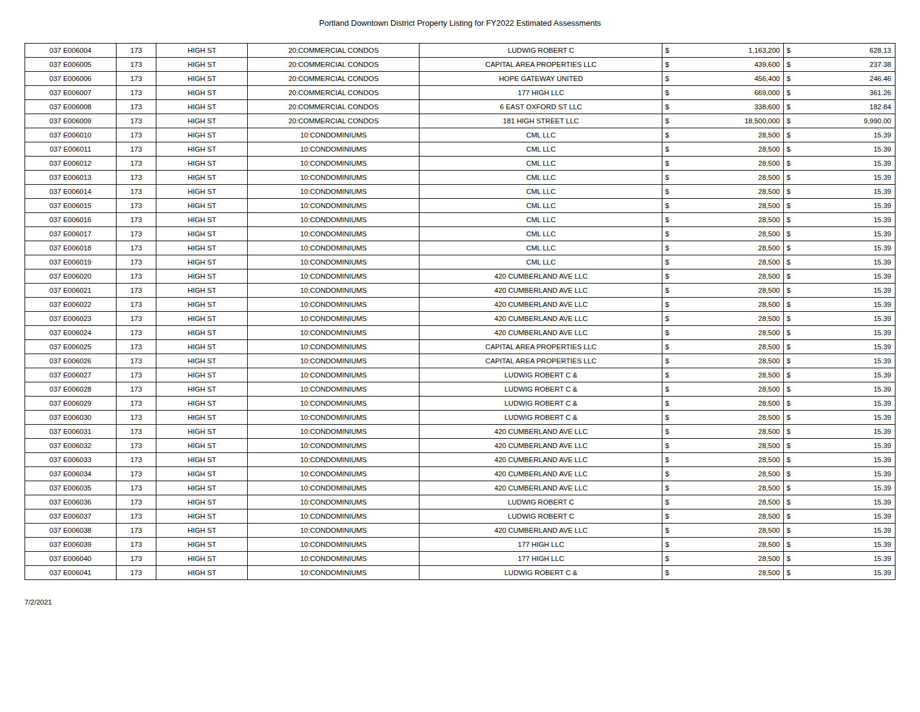Portland Downtown District Property Listing for FY2022 Estimated Assessments
| 037 E006004 | 173 | HIGH ST | 20:COMMERCIAL CONDOS | LUDWIG ROBERT C | $ | 1,163,200 | $ | 628.13 |
| 037 E006005 | 173 | HIGH ST | 20:COMMERCIAL CONDOS | CAPITAL AREA PROPERTIES LLC | $ | 439,600 | $ | 237.38 |
| 037 E006006 | 173 | HIGH ST | 20:COMMERCIAL CONDOS | HOPE GATEWAY UNITED | $ | 456,400 | $ | 246.46 |
| 037 E006007 | 173 | HIGH ST | 20:COMMERCIAL CONDOS | 177 HIGH LLC | $ | 669,000 | $ | 361.26 |
| 037 E006008 | 173 | HIGH ST | 20:COMMERCIAL CONDOS | 6 EAST OXFORD ST LLC | $ | 338,600 | $ | 182.84 |
| 037 E006009 | 173 | HIGH ST | 20:COMMERCIAL CONDOS | 181 HIGH STREET LLC | $ | 18,500,000 | $ | 9,990.00 |
| 037 E006010 | 173 | HIGH ST | 10:CONDOMINIUMS | CML LLC | $ | 28,500 | $ | 15.39 |
| 037 E006011 | 173 | HIGH ST | 10:CONDOMINIUMS | CML LLC | $ | 28,500 | $ | 15.39 |
| 037 E006012 | 173 | HIGH ST | 10:CONDOMINIUMS | CML LLC | $ | 28,500 | $ | 15.39 |
| 037 E006013 | 173 | HIGH ST | 10:CONDOMINIUMS | CML LLC | $ | 28,500 | $ | 15.39 |
| 037 E006014 | 173 | HIGH ST | 10:CONDOMINIUMS | CML LLC | $ | 28,500 | $ | 15.39 |
| 037 E006015 | 173 | HIGH ST | 10:CONDOMINIUMS | CML LLC | $ | 28,500 | $ | 15.39 |
| 037 E006016 | 173 | HIGH ST | 10:CONDOMINIUMS | CML LLC | $ | 28,500 | $ | 15.39 |
| 037 E006017 | 173 | HIGH ST | 10:CONDOMINIUMS | CML LLC | $ | 28,500 | $ | 15.39 |
| 037 E006018 | 173 | HIGH ST | 10:CONDOMINIUMS | CML LLC | $ | 28,500 | $ | 15.39 |
| 037 E006019 | 173 | HIGH ST | 10:CONDOMINIUMS | CML LLC | $ | 28,500 | $ | 15.39 |
| 037 E006020 | 173 | HIGH ST | 10:CONDOMINIUMS | 420 CUMBERLAND AVE LLC | $ | 28,500 | $ | 15.39 |
| 037 E006021 | 173 | HIGH ST | 10:CONDOMINIUMS | 420 CUMBERLAND AVE LLC | $ | 28,500 | $ | 15.39 |
| 037 E006022 | 173 | HIGH ST | 10:CONDOMINIUMS | 420 CUMBERLAND AVE LLC | $ | 28,500 | $ | 15.39 |
| 037 E006023 | 173 | HIGH ST | 10:CONDOMINIUMS | 420 CUMBERLAND AVE LLC | $ | 28,500 | $ | 15.39 |
| 037 E006024 | 173 | HIGH ST | 10:CONDOMINIUMS | 420 CUMBERLAND AVE LLC | $ | 28,500 | $ | 15.39 |
| 037 E006025 | 173 | HIGH ST | 10:CONDOMINIUMS | CAPITAL AREA PROPERTIES LLC | $ | 28,500 | $ | 15.39 |
| 037 E006026 | 173 | HIGH ST | 10:CONDOMINIUMS | CAPITAL AREA PROPERTIES LLC | $ | 28,500 | $ | 15.39 |
| 037 E006027 | 173 | HIGH ST | 10:CONDOMINIUMS | LUDWIG ROBERT C & | $ | 28,500 | $ | 15.39 |
| 037 E006028 | 173 | HIGH ST | 10:CONDOMINIUMS | LUDWIG ROBERT C & | $ | 28,500 | $ | 15.39 |
| 037 E006029 | 173 | HIGH ST | 10:CONDOMINIUMS | LUDWIG ROBERT C & | $ | 28,500 | $ | 15.39 |
| 037 E006030 | 173 | HIGH ST | 10:CONDOMINIUMS | LUDWIG ROBERT C & | $ | 28,500 | $ | 15.39 |
| 037 E006031 | 173 | HIGH ST | 10:CONDOMINIUMS | 420 CUMBERLAND AVE LLC | $ | 28,500 | $ | 15.39 |
| 037 E006032 | 173 | HIGH ST | 10:CONDOMINIUMS | 420 CUMBERLAND AVE LLC | $ | 28,500 | $ | 15.39 |
| 037 E006033 | 173 | HIGH ST | 10:CONDOMINIUMS | 420 CUMBERLAND AVE LLC | $ | 28,500 | $ | 15.39 |
| 037 E006034 | 173 | HIGH ST | 10:CONDOMINIUMS | 420 CUMBERLAND AVE LLC | $ | 28,500 | $ | 15.39 |
| 037 E006035 | 173 | HIGH ST | 10:CONDOMINIUMS | 420 CUMBERLAND AVE LLC | $ | 28,500 | $ | 15.39 |
| 037 E006036 | 173 | HIGH ST | 10:CONDOMINIUMS | LUDWIG ROBERT C | $ | 28,500 | $ | 15.39 |
| 037 E006037 | 173 | HIGH ST | 10:CONDOMINIUMS | LUDWIG ROBERT C | $ | 28,500 | $ | 15.39 |
| 037 E006038 | 173 | HIGH ST | 10:CONDOMINIUMS | 420 CUMBERLAND AVE LLC | $ | 28,500 | $ | 15.39 |
| 037 E006039 | 173 | HIGH ST | 10:CONDOMINIUMS | 177 HIGH LLC | $ | 28,500 | $ | 15.39 |
| 037 E006040 | 173 | HIGH ST | 10:CONDOMINIUMS | 177 HIGH LLC | $ | 28,500 | $ | 15.39 |
| 037 E006041 | 173 | HIGH ST | 10:CONDOMINIUMS | LUDWIG ROBERT C & | $ | 28,500 | $ | 15.39 |
7/2/2021